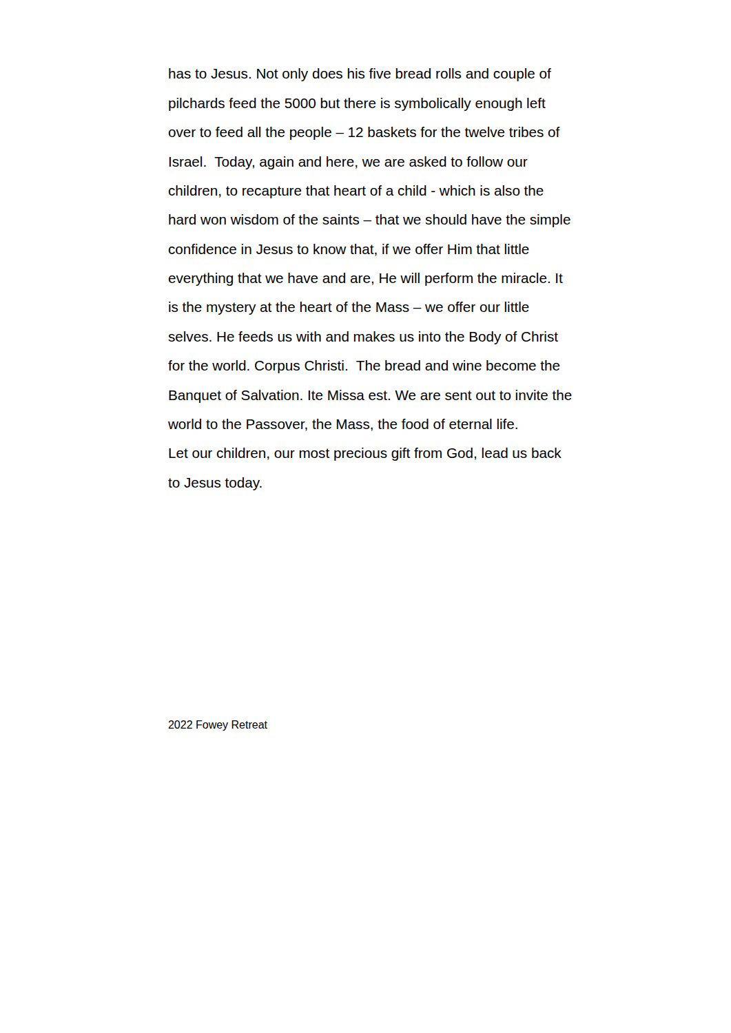has to Jesus. Not only does his five bread rolls and couple of pilchards feed the 5000 but there is symbolically enough left over to feed all the people – 12 baskets for the twelve tribes of Israel. Today, again and here, we are asked to follow our children, to recapture that heart of a child - which is also the hard won wisdom of the saints – that we should have the simple confidence in Jesus to know that, if we offer Him that little everything that we have and are, He will perform the miracle. It is the mystery at the heart of the Mass – we offer our little selves. He feeds us with and makes us into the Body of Christ for the world. Corpus Christi. The bread and wine become the Banquet of Salvation. Ite Missa est. We are sent out to invite the world to the Passover, the Mass, the food of eternal life.
Let our children, our most precious gift from God, lead us back to Jesus today.
2022 Fowey Retreat